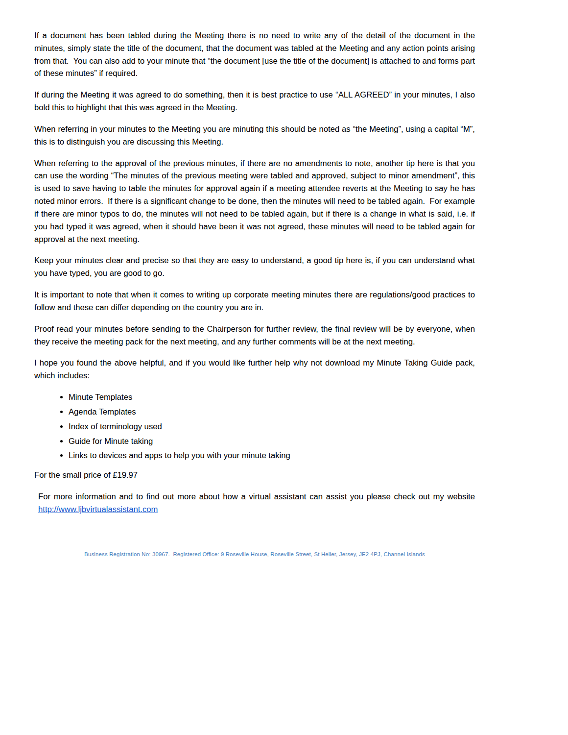If a document has been tabled during the Meeting there is no need to write any of the detail of the document in the minutes, simply state the title of the document, that the document was tabled at the Meeting and any action points arising from that. You can also add to your minute that “the document [use the title of the document] is attached to and forms part of these minutes” if required.
If during the Meeting it was agreed to do something, then it is best practice to use “ALL AGREED” in your minutes, I also bold this to highlight that this was agreed in the Meeting.
When referring in your minutes to the Meeting you are minuting this should be noted as “the Meeting”, using a capital “M”, this is to distinguish you are discussing this Meeting.
When referring to the approval of the previous minutes, if there are no amendments to note, another tip here is that you can use the wording “The minutes of the previous meeting were tabled and approved, subject to minor amendment”, this is used to save having to table the minutes for approval again if a meeting attendee reverts at the Meeting to say he has noted minor errors. If there is a significant change to be done, then the minutes will need to be tabled again. For example if there are minor typos to do, the minutes will not need to be tabled again, but if there is a change in what is said, i.e. if you had typed it was agreed, when it should have been it was not agreed, these minutes will need to be tabled again for approval at the next meeting.
Keep your minutes clear and precise so that they are easy to understand, a good tip here is, if you can understand what you have typed, you are good to go.
It is important to note that when it comes to writing up corporate meeting minutes there are regulations/good practices to follow and these can differ depending on the country you are in.
Proof read your minutes before sending to the Chairperson for further review, the final review will be by everyone, when they receive the meeting pack for the next meeting, and any further comments will be at the next meeting.
I hope you found the above helpful, and if you would like further help why not download my Minute Taking Guide pack, which includes:
Minute Templates
Agenda Templates
Index of terminology used
Guide for Minute taking
Links to devices and apps to help you with your minute taking
For the small price of £19.97
For more information and to find out more about how a virtual assistant can assist you please check out my website http://www.ljbvirtualassistant.com
Business Registration No: 30967. Registered Office: 9 Roseville House, Roseville Street, St Helier, Jersey, JE2 4PJ, Channel Islands